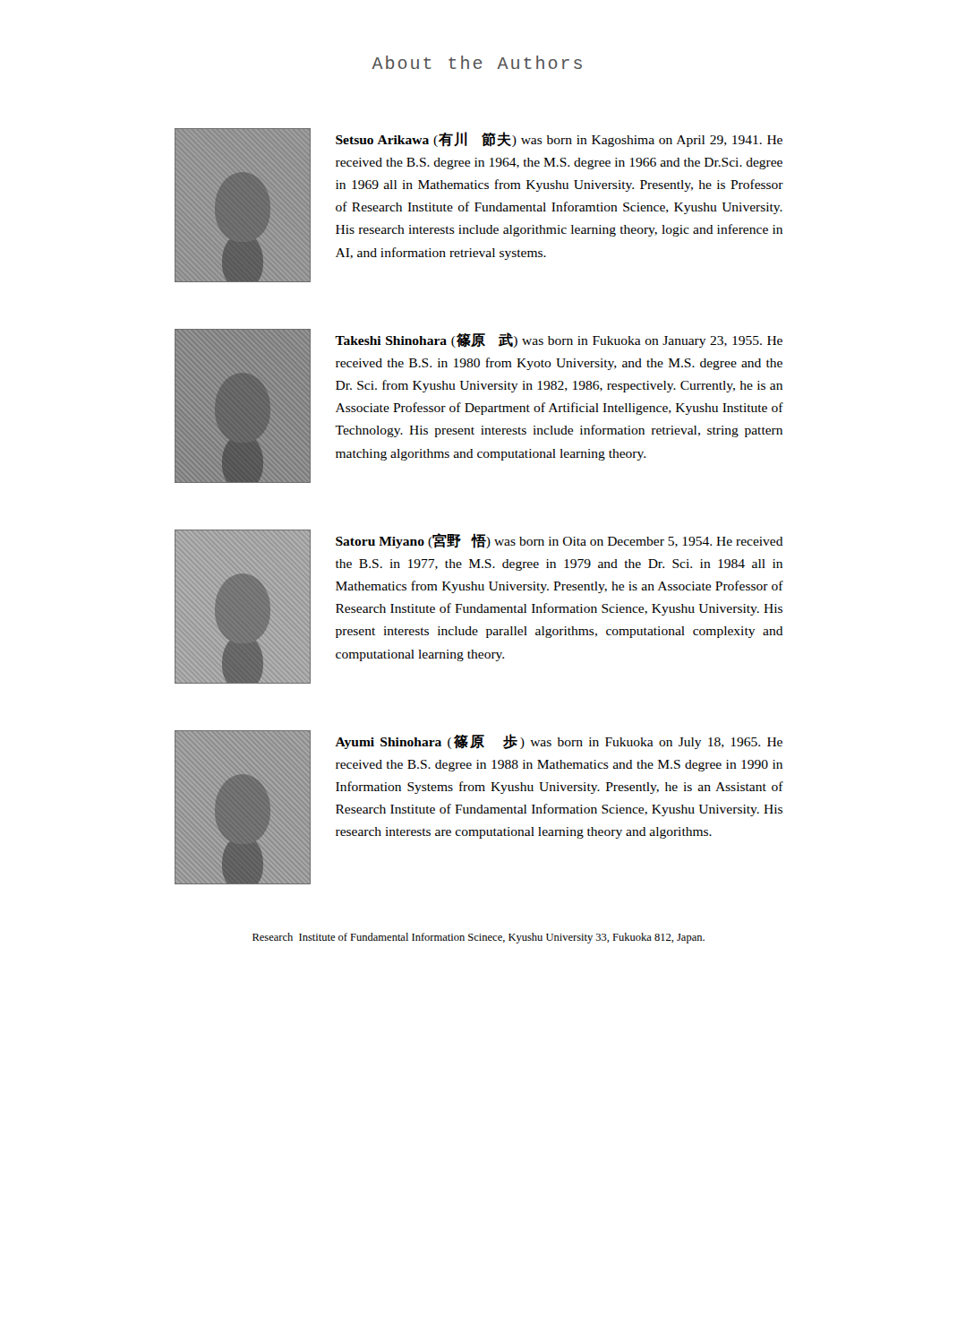About the Authors
Setsuo Arikawa (有川 節夫) was born in Kagoshima on April 29, 1941. He received the B.S. degree in 1964, the M.S. degree in 1966 and the Dr.Sci. degree in 1969 all in Mathematics from Kyushu University. Presently, he is Professor of Research Institute of Fundamental Inforamtion Science, Kyushu University. His research interests include algorithmic learning theory, logic and inference in AI, and information retrieval systems.
Takeshi Shinohara (篠原 武) was born in Fukuoka on January 23, 1955. He received the B.S. in 1980 from Kyoto University, and the M.S. degree and the Dr. Sci. from Kyushu University in 1982, 1986, respectively. Currently, he is an Associate Professor of Department of Artificial Intelligence, Kyushu Institute of Technology. His present interests include information retrieval, string pattern matching algorithms and computational learning theory.
Satoru Miyano (宮野 悟) was born in Oita on December 5, 1954. He received the B.S. in 1977, the M.S. degree in 1979 and the Dr. Sci. in 1984 all in Mathematics from Kyushu University. Presently, he is an Associate Professor of Research Institute of Fundamental Information Science, Kyushu University. His present interests include parallel algorithms, computational complexity and computational learning theory.
Ayumi Shinohara (篠原 歩) was born in Fukuoka on July 18, 1965. He received the B.S. degree in 1988 in Mathematics and the M.S degree in 1990 in Information Systems from Kyushu University. Presently, he is an Assistant of Research Institute of Fundamental Information Science, Kyushu University. His research interests are computational learning theory and algorithms.
Research Institute of Fundamental Information Scinece, Kyushu University 33, Fukuoka 812, Japan.